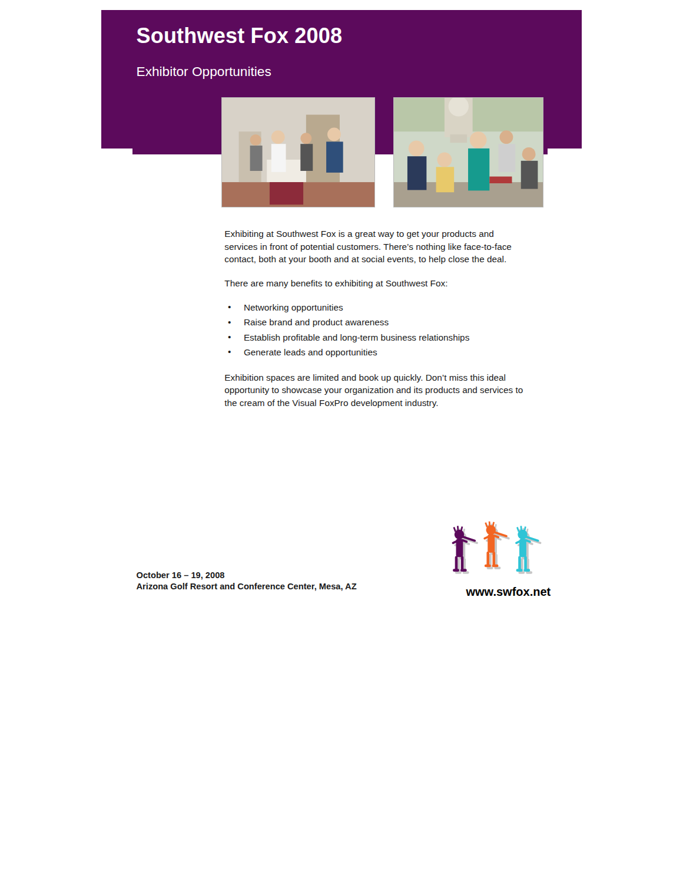Southwest Fox 2008
Exhibitor Opportunities
Exhibiting at Southwest Fox is a great way to get your products and services in front of potential customers. There’s nothing like face-to-face contact, both at your booth and at social events, to help close the deal.
There are many benefits to exhibiting at Southwest Fox:
Networking opportunities
Raise brand and product awareness
Establish profitable and long-term business relationships
Generate leads and opportunities
Exhibition spaces are limited and book up quickly. Don’t miss this ideal oppor­tunity to showcase your organization and its products and services to the cream of the Visual FoxPro development industry.
October 16 – 19, 2008
Arizona Golf Resort and Conference Center, Mesa, AZ
www.swfox.net